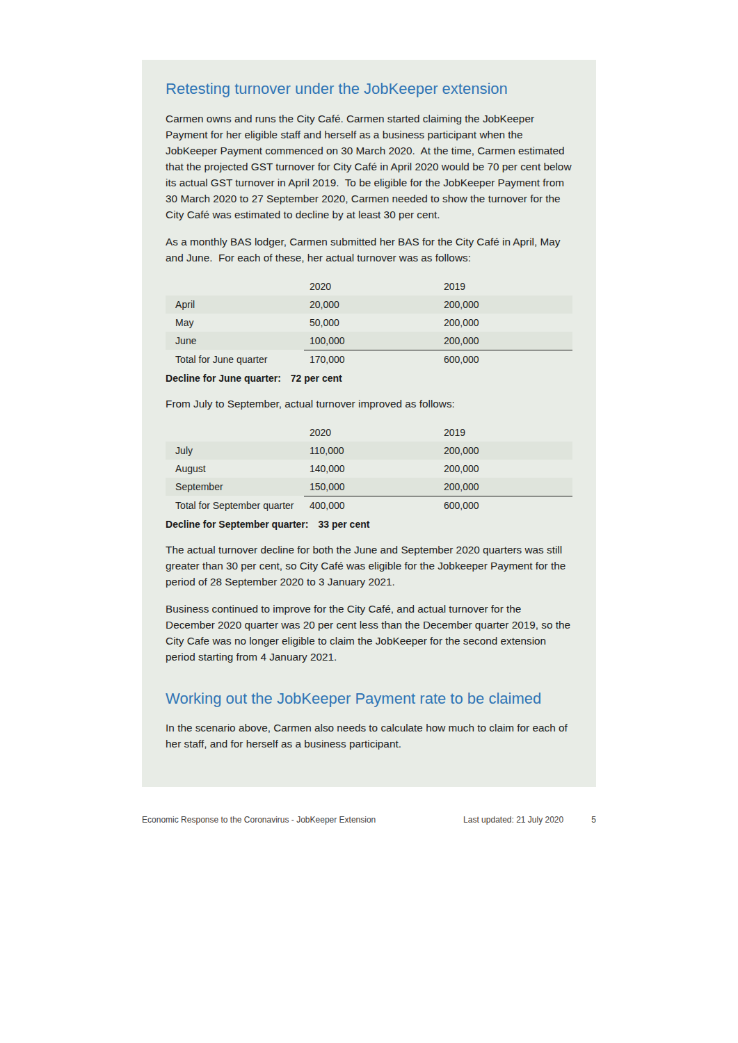Retesting turnover under the JobKeeper extension
Carmen owns and runs the City Café. Carmen started claiming the JobKeeper Payment for her eligible staff and herself as a business participant when the JobKeeper Payment commenced on 30 March 2020. At the time, Carmen estimated that the projected GST turnover for City Café in April 2020 would be 70 per cent below its actual GST turnover in April 2019. To be eligible for the JobKeeper Payment from 30 March 2020 to 27 September 2020, Carmen needed to show the turnover for the City Café was estimated to decline by at least 30 per cent.
As a monthly BAS lodger, Carmen submitted her BAS for the City Café in April, May and June. For each of these, her actual turnover was as follows:
| | 2020 | 2019 |
| --- | --- | --- |
| April | 20,000 | 200,000 |
| May | 50,000 | 200,000 |
| June | 100,000 | 200,000 |
| Total for June quarter | 170,000 | 600,000 |
Decline for June quarter: 72 per cent
From July to September, actual turnover improved as follows:
| | 2020 | 2019 |
| --- | --- | --- |
| July | 110,000 | 200,000 |
| August | 140,000 | 200,000 |
| September | 150,000 | 200,000 |
| Total for September quarter | 400,000 | 600,000 |
Decline for September quarter: 33 per cent
The actual turnover decline for both the June and September 2020 quarters was still greater than 30 per cent, so City Café was eligible for the Jobkeeper Payment for the period of 28 September 2020 to 3 January 2021.
Business continued to improve for the City Café, and actual turnover for the December 2020 quarter was 20 per cent less than the December quarter 2019, so the City Cafe was no longer eligible to claim the JobKeeper for the second extension period starting from 4 January 2021.
Working out the JobKeeper Payment rate to be claimed
In the scenario above, Carmen also needs to calculate how much to claim for each of her staff, and for herself as a business participant.
Economic Response to the Coronavirus - JobKeeper Extension
Last updated: 21 July 2020 5